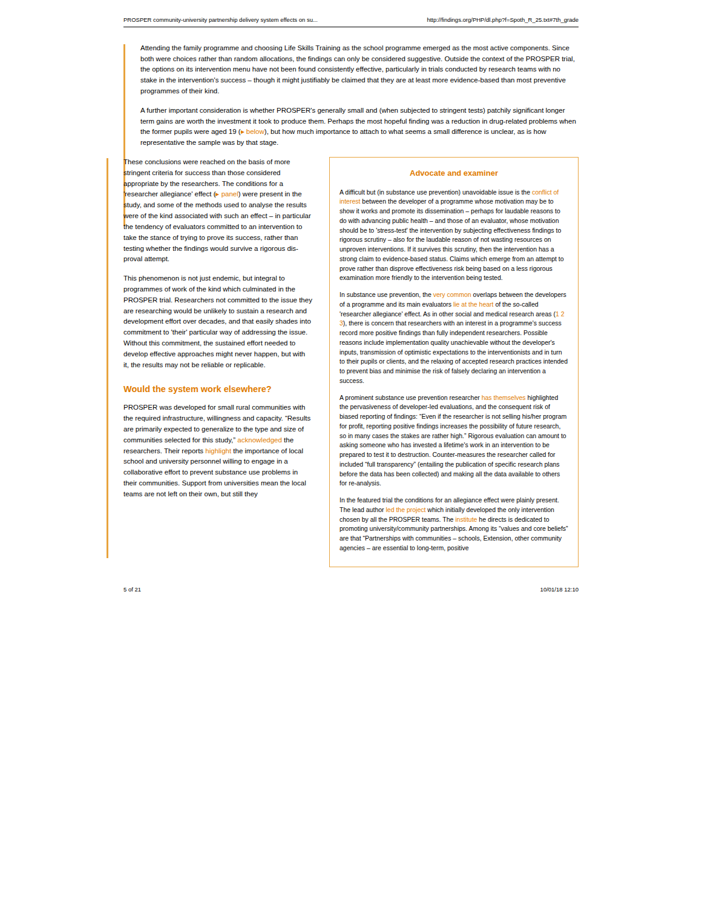PROSPER community-university partnership delivery system effects on su...
http://findings.org/PHP/dl.php?f=Spoth_R_25.txt#7th_grade
Attending the family programme and choosing Life Skills Training as the school programme emerged as the most active components. Since both were choices rather than random allocations, the findings can only be considered suggestive. Outside the context of the PROSPER trial, the options on its intervention menu have not been found consistently effective, particularly in trials conducted by research teams with no stake in the intervention's success – though it might justifiably be claimed that they are at least more evidence-based than most preventive programmes of their kind.
A further important consideration is whether PROSPER's generally small and (when subjected to stringent tests) patchily significant longer term gains are worth the investment it took to produce them. Perhaps the most hopeful finding was a reduction in drug-related problems when the former pupils were aged 19 (▸ below), but how much importance to attach to what seems a small difference is unclear, as is how representative the sample was by that stage.
These conclusions were reached on the basis of more stringent criteria for success than those considered appropriate by the researchers. The conditions for a 'researcher allegiance' effect (▸ panel) were present in the study, and some of the methods used to analyse the results were of the kind associated with such an effect – in particular the tendency of evaluators committed to an intervention to take the stance of trying to prove its success, rather than testing whether the findings would survive a rigorous dis-proval attempt.
This phenomenon is not just endemic, but integral to programmes of work of the kind which culminated in the PROSPER trial. Researchers not committed to the issue they are researching would be unlikely to sustain a research and development effort over decades, and that easily shades into commitment to 'their' particular way of addressing the issue. Without this commitment, the sustained effort needed to develop effective approaches might never happen, but with it, the results may not be reliable or replicable.
Would the system work elsewhere?
PROSPER was developed for small rural communities with the required infrastructure, willingness and capacity. “Results are primarily expected to generalize to the type and size of communities selected for this study,” acknowledged the researchers. Their reports highlight the importance of local school and university personnel willing to engage in a collaborative effort to prevent substance use problems in their communities. Support from universities mean the local teams are not left on their own, but still they
Advocate and examiner
A difficult but (in substance use prevention) unavoidable issue is the conflict of interest between the developer of a programme whose motivation may be to show it works and promote its dissemination – perhaps for laudable reasons to do with advancing public health – and those of an evaluator, whose motivation should be to 'stress-test' the intervention by subjecting effectiveness findings to rigorous scrutiny – also for the laudable reason of not wasting resources on unproven interventions. If it survives this scrutiny, then the intervention has a strong claim to evidence-based status. Claims which emerge from an attempt to prove rather than disprove effectiveness risk being based on a less rigorous examination more friendly to the intervention being tested.
In substance use prevention, the very common overlaps between the developers of a programme and its main evaluators lie at the heart of the so-called 'researcher allegiance' effect. As in other social and medical research areas (1 2 3), there is concern that researchers with an interest in a programme's success record more positive findings than fully independent researchers. Possible reasons include implementation quality unachievable without the developer's inputs, transmission of optimistic expectations to the interventionists and in turn to their pupils or clients, and the relaxing of accepted research practices intended to prevent bias and minimise the risk of falsely declaring an intervention a success.
A prominent substance use prevention researcher has themselves highlighted the pervasiveness of developer-led evaluations, and the consequent risk of biased reporting of findings: “Even if the researcher is not selling his/her program for profit, reporting positive findings increases the possibility of future research, so in many cases the stakes are rather high.” Rigorous evaluation can amount to asking someone who has invested a lifetime's work in an intervention to be prepared to test it to destruction. Counter-measures the researcher called for included “full transparency” (entailing the publication of specific research plans before the data has been collected) and making all the data available to others for re-analysis.
In the featured trial the conditions for an allegiance effect were plainly present. The lead author led the project which initially developed the only intervention chosen by all the PROSPER teams. The institute he directs is dedicated to promoting university/community partnerships. Among its “values and core beliefs” are that “Partnerships with communities – schools, Extension, other community agencies – are essential to long-term, positive
5 of 21
10/01/18 12:10